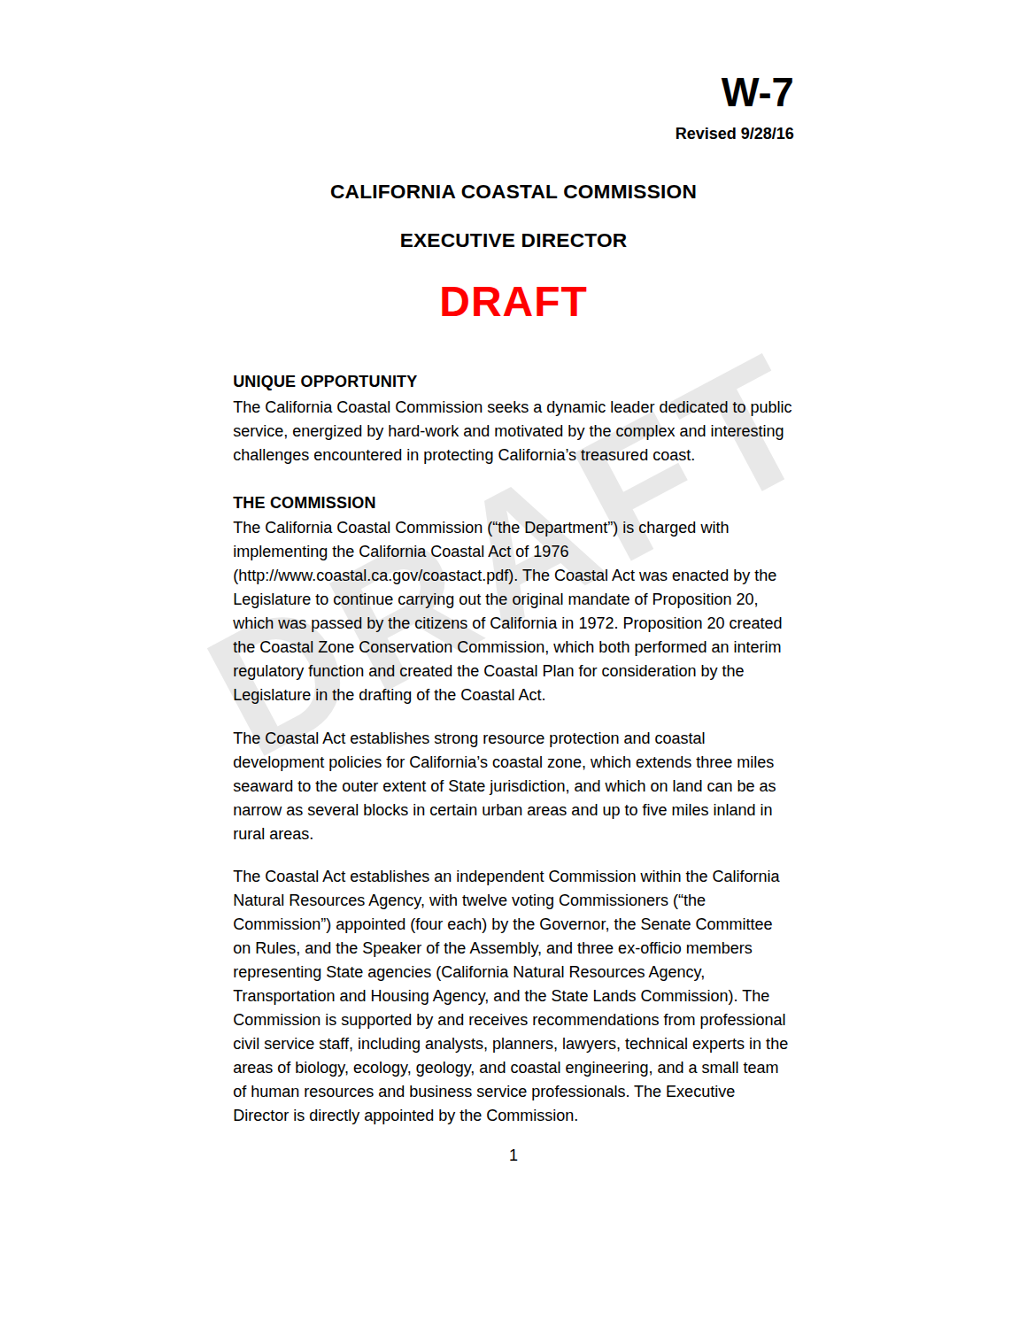DRAFT
W-7
Revised 9/28/16
CALIFORNIA COASTAL COMMISSION
EXECUTIVE DIRECTOR
DRAFT
UNIQUE OPPORTUNITY
The California Coastal Commission seeks a dynamic leader dedicated to public service, energized by hard-work and motivated by the complex and interesting challenges encountered in protecting California’s treasured coast.
THE COMMISSION
The California Coastal Commission (“the Department”) is charged with implementing the California Coastal Act of 1976 (http://www.coastal.ca.gov/coastact.pdf). The Coastal Act was enacted by the Legislature to continue carrying out the original mandate of Proposition 20, which was passed by the citizens of California in 1972. Proposition 20 created the Coastal Zone Conservation Commission, which both performed an interim regulatory function and created the Coastal Plan for consideration by the Legislature in the drafting of the Coastal Act.
The Coastal Act establishes strong resource protection and coastal development policies for California’s coastal zone, which extends three miles seaward to the outer extent of State jurisdiction, and which on land can be as narrow as several blocks in certain urban areas and up to five miles inland in rural areas.
The Coastal Act establishes an independent Commission within the California Natural Resources Agency, with twelve voting Commissioners (“the Commission”) appointed (four each) by the Governor, the Senate Committee on Rules, and the Speaker of the Assembly, and three ex-officio members representing State agencies (California Natural Resources Agency, Transportation and Housing Agency, and the State Lands Commission). The Commission is supported by and receives recommendations from professional civil service staff, including analysts, planners, lawyers, technical experts in the areas of biology, ecology, geology, and coastal engineering, and a small team of human resources and business service professionals. The Executive Director is directly appointed by the Commission.
1